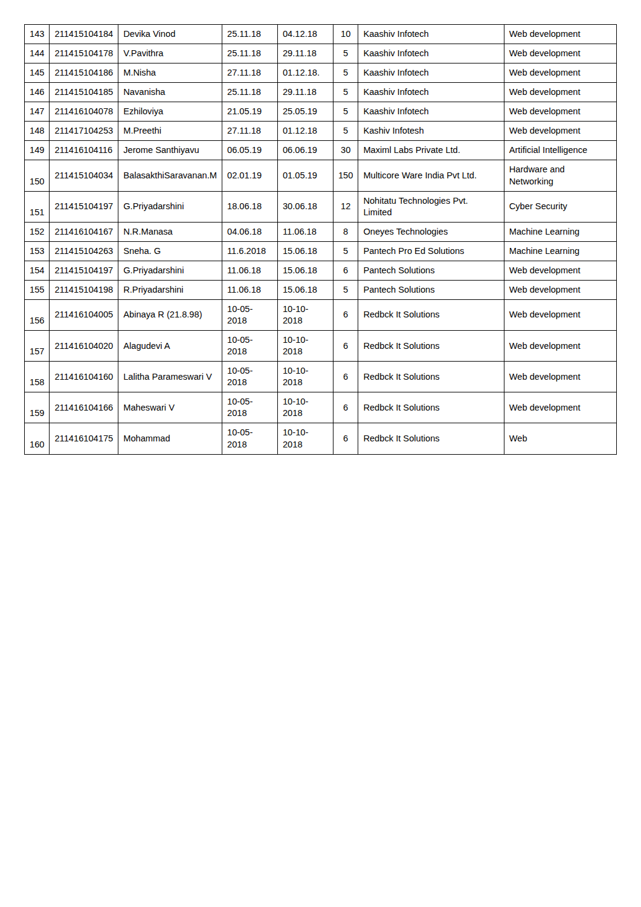| 143 | 211415104184 | Devika Vinod | 25.11.18 | 04.12.18 | 10 | Kaashiv Infotech | Web development |
| 144 | 211415104178 | V.Pavithra | 25.11.18 | 29.11.18 | 5 | Kaashiv Infotech | Web development |
| 145 | 211415104186 | M.Nisha | 27.11.18 | 01.12.18. | 5 | Kaashiv Infotech | Web development |
| 146 | 211415104185 | Navanisha | 25.11.18 | 29.11.18 | 5 | Kaashiv Infotech | Web development |
| 147 | 211416104078 | Ezhiloviya | 21.05.19 | 25.05.19 | 5 | Kaashiv Infotech | Web development |
| 148 | 211417104253 | M.Preethi | 27.11.18 | 01.12.18 | 5 | Kashiv Infotesh | Web development |
| 149 | 211416104116 | Jerome Santhiyavu | 06.05.19 | 06.06.19 | 30 | Maximl Labs Private Ltd. | Artificial Intelligence |
| 150 | 211415104034 | BalasakthiSaravanan.M | 02.01.19 | 01.05.19 | 150 | Multicore Ware India Pvt Ltd. | Hardware and Networking |
| 151 | 211415104197 | G.Priyadarshini | 18.06.18 | 30.06.18 | 12 | Nohitatu Technologies Pvt. Limited | Cyber Security |
| 152 | 211416104167 | N.R.Manasa | 04.06.18 | 11.06.18 | 8 | Oneyes Technologies | Machine Learning |
| 153 | 211415104263 | Sneha. G | 11.6.2018 | 15.06.18 | 5 | Pantech Pro Ed Solutions | Machine Learning |
| 154 | 211415104197 | G.Priyadarshini | 11.06.18 | 15.06.18 | 6 | Pantech Solutions | Web development |
| 155 | 211415104198 | R.Priyadarshini | 11.06.18 | 15.06.18 | 5 | Pantech Solutions | Web development |
| 156 | 211416104005 | Abinaya R (21.8.98) | 10-05-2018 | 10-10-2018 | 6 | Redbck It Solutions | Web development |
| 157 | 211416104020 | Alagudevi A | 10-05-2018 | 10-10-2018 | 6 | Redbck It Solutions | Web development |
| 158 | 211416104160 | Lalitha Parameswari V | 10-05-2018 | 10-10-2018 | 6 | Redbck It Solutions | Web development |
| 159 | 211416104166 | Maheswari V | 10-05-2018 | 10-10-2018 | 6 | Redbck It Solutions | Web development |
| 160 | 211416104175 | Mohammad | 10-05-2018 | 10-10-2018 | 6 | Redbck It Solutions | Web |